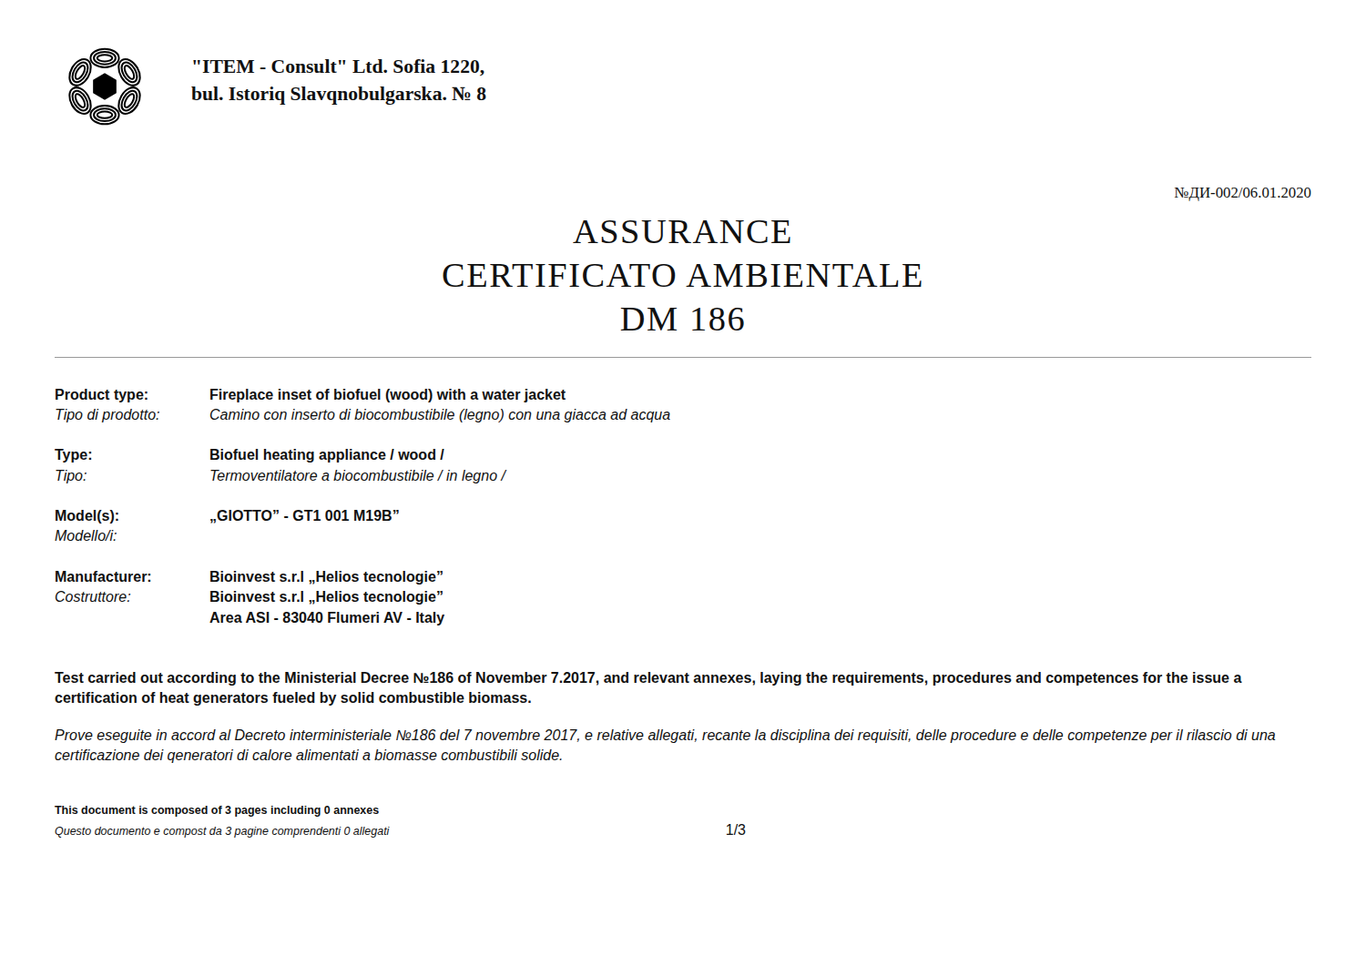"ITEM - Consult" Ltd. Sofia 1220, bul. Istoriq Slavqnobulgarska. № 8
№ДИ-002/06.01.2020
ASSURANCE CERTIFICATO AMBIENTALE DM 186
| Product type: Tipo di prodotto: | Fireplace inset of biofuel (wood) with a water jacket Camino con inserto di biocombustibile (legno) con una giacca ad acqua |
| Type: Tipo: | Biofuel heating appliance / wood / Termoventilatore a biocombustibile / in legno / |
| Model(s): Modello/i: | „GIOTTO” - GT1 001 M19B” |
| Manufacturer: Costruttore: | Bioinvest s.r.l „Helios tecnologie” Bioinvest s.r.l „Helios tecnologie” Area ASI - 83040 Flumeri AV - Italy |
Test carried out according to the Ministerial Decree №186 of November 7.2017, and relevant annexes, laying the requirements, procedures and competences for the issue a certification of heat generators fueled by solid combustible biomass.
Prove eseguite in accord al Decreto interministeriale №186 del 7 novembre 2017, e relative allegati, recante la disciplina dei requisiti, delle procedure e delle competenze per il rilascio di una certificazione dei qeneratori di calore alimentati a biomasse combustibili solide.
This document is composed of 3 pages including 0 annexes
Questo documento e compost da 3 pagine comprendenti 0 allegati
1/3